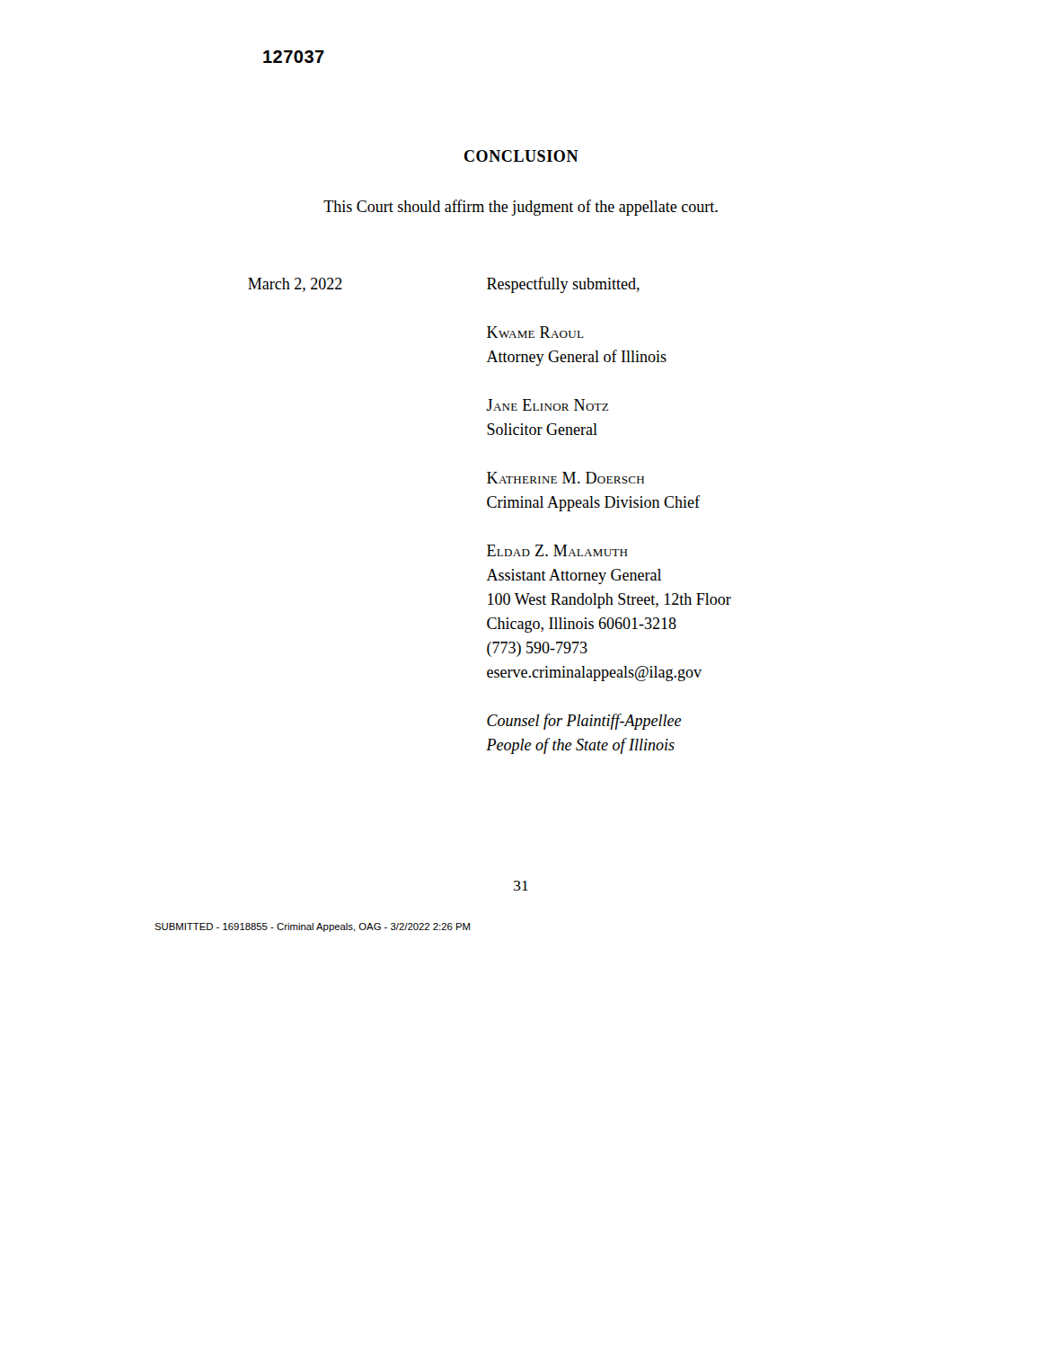127037
CONCLUSION
This Court should affirm the judgment of the appellate court.
March 2, 2022
Respectfully submitted,
Kwame Raoul
Attorney General of Illinois
Jane Elinor Notz
Solicitor General
Katherine M. Doersch
Criminal Appeals Division Chief
Eldad Z. Malamuth
Assistant Attorney General
100 West Randolph Street, 12th Floor
Chicago, Illinois 60601-3218
(773) 590-7973
eserve.criminalappeals@ilag.gov
Counsel for Plaintiff-Appellee
People of the State of Illinois
31
SUBMITTED - 16918855 - Criminal Appeals, OAG - 3/2/2022 2:26 PM